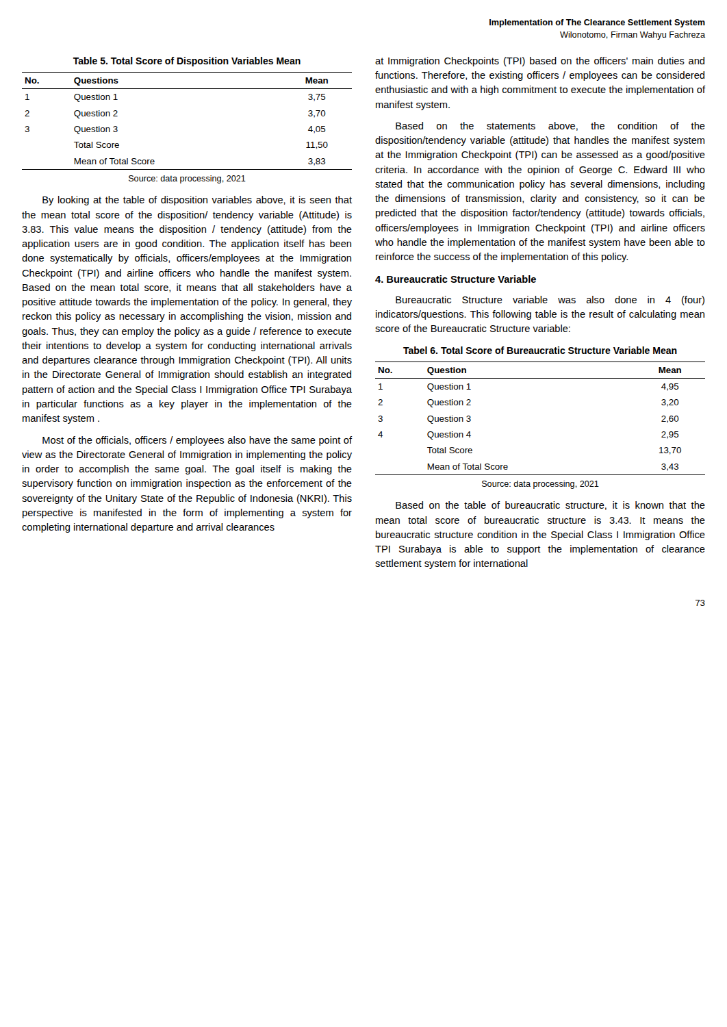Implementation of The Clearance Settlement System
Wilonotomo, Firman Wahyu Fachreza
Table 5. Total Score of Disposition Variables Mean
| No. | Questions | Mean |
| --- | --- | --- |
| 1 | Question 1 | 3,75 |
| 2 | Question 2 | 3,70 |
| 3 | Question 3 | 4,05 |
| | Total Score | 11,50 |
| | Mean of Total Score | 3,83 |
Source: data processing, 2021
By looking at the table of disposition variables above, it is seen that the mean total score of the disposition/ tendency variable (Attitude) is 3.83. This value means the disposition / tendency (attitude) from the application users are in good condition. The application itself has been done systematically by officials, officers/employees at the Immigration Checkpoint (TPI) and airline officers who handle the manifest system. Based on the mean total score, it means that all stakeholders have a positive attitude towards the implementation of the policy. In general, they reckon this policy as necessary in accomplishing the vision, mission and goals. Thus, they can employ the policy as a guide / reference to execute their intentions to develop a system for conducting international arrivals and departures clearance through Immigration Checkpoint (TPI). All units in the Directorate General of Immigration should establish an integrated pattern of action and the Special Class I Immigration Office TPI Surabaya in particular functions as a key player in the implementation of the manifest system .
Most of the officials, officers / employees also have the same point of view as the Directorate General of Immigration in implementing the policy in order to accomplish the same goal. The goal itself is making the supervisory function on immigration inspection as the enforcement of the sovereignty of the Unitary State of the Republic of Indonesia (NKRI). This perspective is manifested in the form of implementing a system for completing international departure and arrival clearances
at Immigration Checkpoints (TPI) based on the officers' main duties and functions. Therefore, the existing officers / employees can be considered enthusiastic and with a high commitment to execute the implementation of manifest system.
Based on the statements above, the condition of the disposition/tendency variable (attitude) that handles the manifest system at the Immigration Checkpoint (TPI) can be assessed as a good/positive criteria. In accordance with the opinion of George C. Edward III who stated that the communication policy has several dimensions, including the dimensions of transmission, clarity and consistency, so it can be predicted that the disposition factor/tendency (attitude) towards officials, officers/employees in Immigration Checkpoint (TPI) and airline officers who handle the implementation of the manifest system have been able to reinforce the success of the implementation of this policy.
4. Bureaucratic Structure Variable
Bureaucratic Structure variable was also done in 4 (four) indicators/questions. This following table is the result of calculating mean score of the Bureaucratic Structure variable:
Tabel 6. Total Score of Bureaucratic Structure Variable Mean
| No. | Question | Mean |
| --- | --- | --- |
| 1 | Question 1 | 4,95 |
| 2 | Question 2 | 3,20 |
| 3 | Question 3 | 2,60 |
| 4 | Question 4 | 2,95 |
| | Total Score | 13,70 |
| | Mean of Total Score | 3,43 |
Source: data processing, 2021
Based on the table of bureaucratic structure, it is known that the mean total score of bureaucratic structure is 3.43. It means the bureaucratic structure condition in the Special Class I Immigration Office TPI Surabaya is able to support the implementation of clearance settlement system for international
73